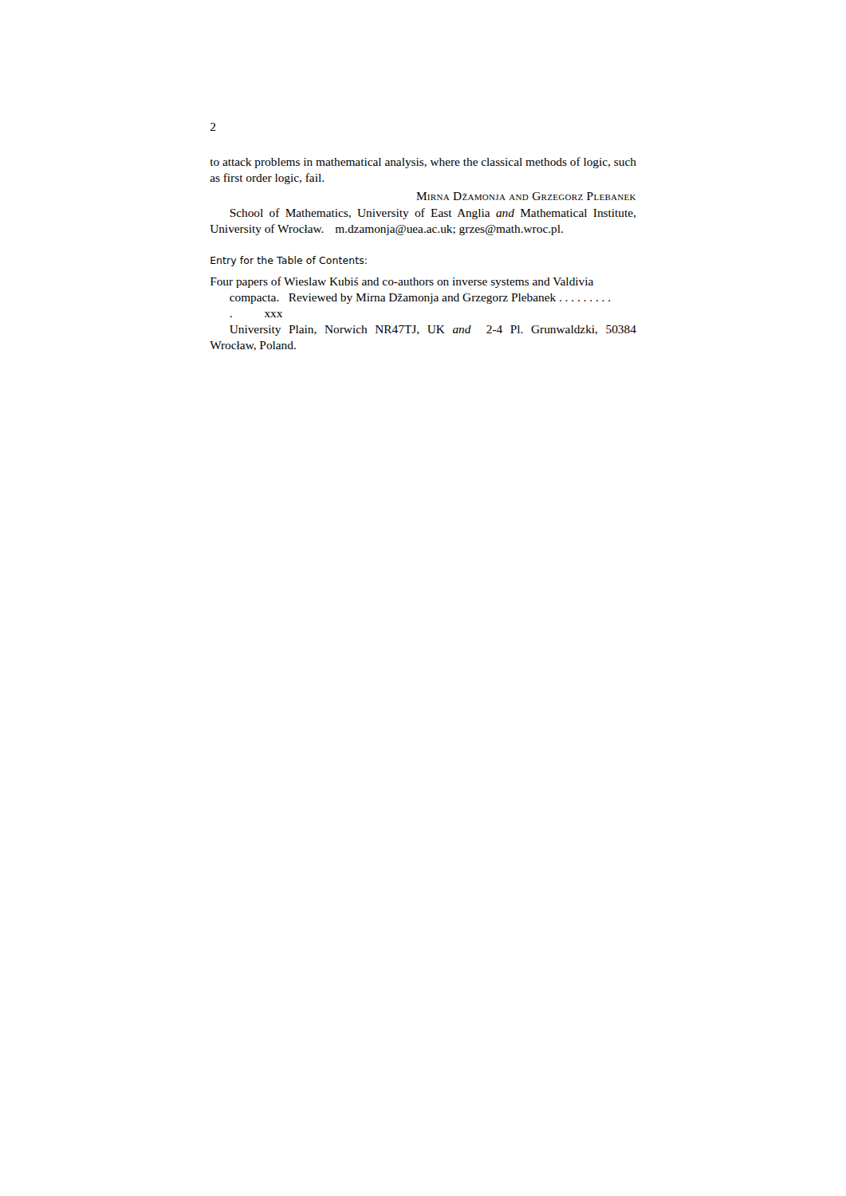2
to attack problems in mathematical analysis, where the classical methods of logic, such as first order logic, fail.
Mirna Džamonja and Grzegorz Plebanek
School of Mathematics, University of East Anglia and Mathematical Institute, University of Wrocław.m.dzamonja@uea.ac.uk; grzes@math.wroc.pl.
Entry for the Table of Contents:
Four papers of Wieslaw Kubiś and co-authors on inverse systems and Valdivia compacta. Reviewed by Mirna Džamonja and Grzegorz Plebanek . . . . . . . . . .xxx
University Plain, Norwich NR47TJ, UK and 2-4 Pl. Grunwaldzki, 50384 Wrocław, Poland.